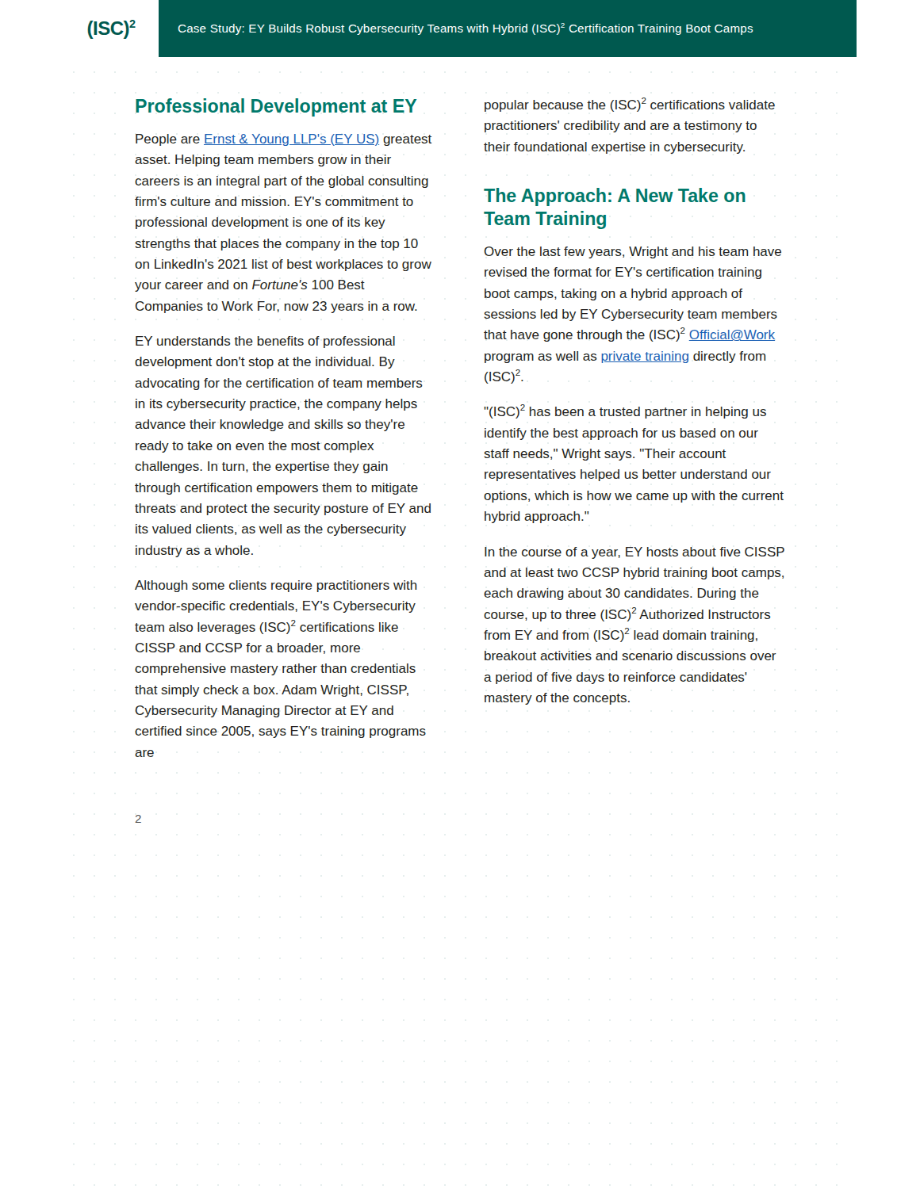(ISC)2
Case Study: EY Builds Robust Cybersecurity Teams with Hybrid (ISC)2 Certification Training Boot Camps
Professional Development at EY
People are Ernst & Young LLP's (EY US) greatest asset. Helping team members grow in their careers is an integral part of the global consulting firm's culture and mission. EY's commitment to professional development is one of its key strengths that places the company in the top 10 on LinkedIn's 2021 list of best workplaces to grow your career and on Fortune's 100 Best Companies to Work For, now 23 years in a row.
EY understands the benefits of professional development don't stop at the individual. By advocating for the certification of team members in its cybersecurity practice, the company helps advance their knowledge and skills so they're ready to take on even the most complex challenges. In turn, the expertise they gain through certification empowers them to mitigate threats and protect the security posture of EY and its valued clients, as well as the cybersecurity industry as a whole.
Although some clients require practitioners with vendor-specific credentials, EY's Cybersecurity team also leverages (ISC)2 certifications like CISSP and CCSP for a broader, more comprehensive mastery rather than credentials that simply check a box. Adam Wright, CISSP, Cybersecurity Managing Director at EY and certified since 2005, says EY's training programs are
popular because the (ISC)2 certifications validate practitioners' credibility and are a testimony to their foundational expertise in cybersecurity.
The Approach: A New Take on Team Training
Over the last few years, Wright and his team have revised the format for EY's certification training boot camps, taking on a hybrid approach of sessions led by EY Cybersecurity team members that have gone through the (ISC)2 Official@Work program as well as private training directly from (ISC)2.
"(ISC)2 has been a trusted partner in helping us identify the best approach for us based on our staff needs," Wright says. "Their account representatives helped us better understand our options, which is how we came up with the current hybrid approach."
In the course of a year, EY hosts about five CISSP and at least two CCSP hybrid training boot camps, each drawing about 30 candidates. During the course, up to three (ISC)2 Authorized Instructors from EY and from (ISC)2 lead domain training, breakout activities and scenario discussions over a period of five days to reinforce candidates' mastery of the concepts.
2